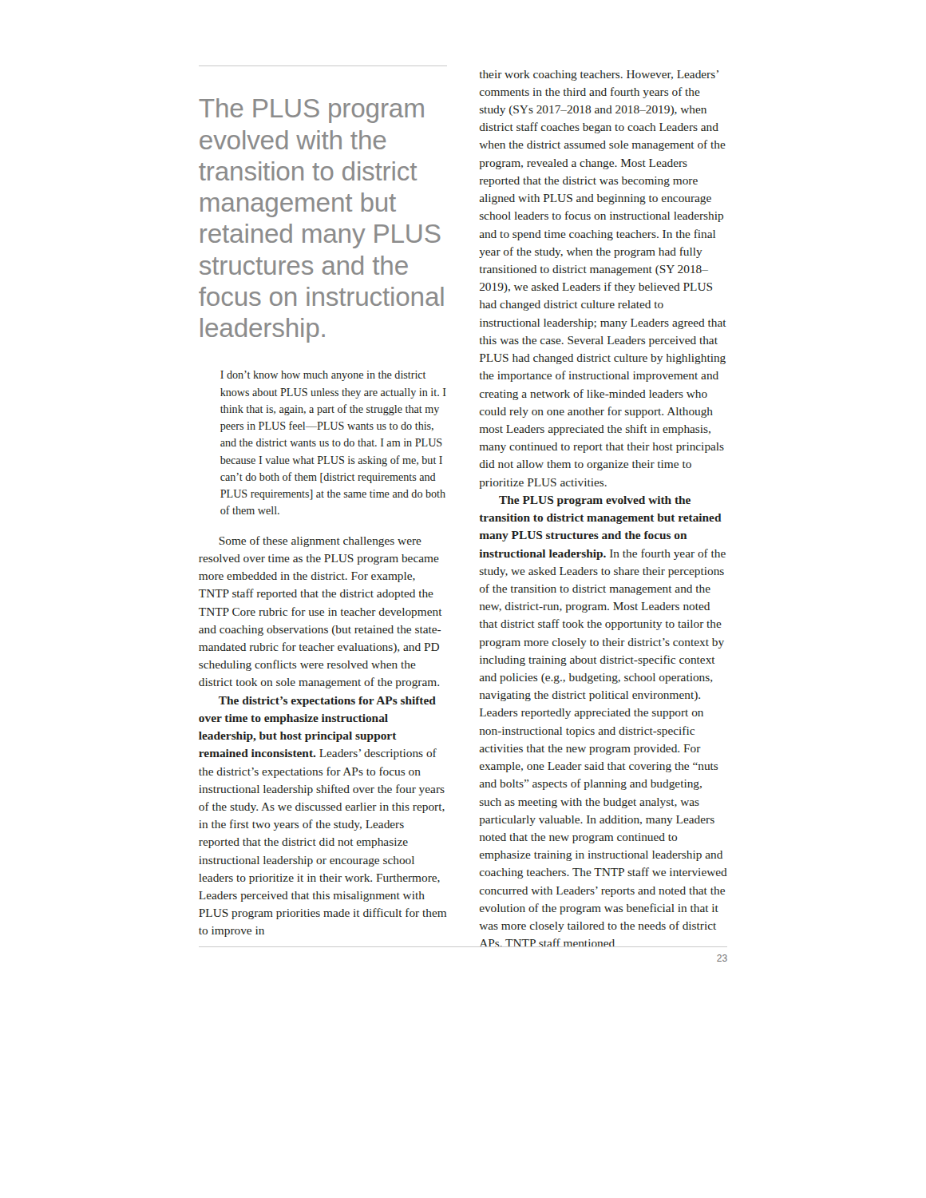The PLUS program evolved with the transition to district management but retained many PLUS structures and the focus on instructional leadership.
I don’t know how much anyone in the district knows about PLUS unless they are actually in it. I think that is, again, a part of the struggle that my peers in PLUS feel—PLUS wants us to do this, and the district wants us to do that. I am in PLUS because I value what PLUS is asking of me, but I can’t do both of them [district requirements and PLUS requirements] at the same time and do both of them well.
Some of these alignment challenges were resolved over time as the PLUS program became more embedded in the district. For example, TNTP staff reported that the district adopted the TNTP Core rubric for use in teacher development and coaching observations (but retained the state-mandated rubric for teacher evaluations), and PD scheduling conflicts were resolved when the district took on sole management of the program.
The district’s expectations for APs shifted over time to emphasize instructional leadership, but host principal support remained inconsistent. Leaders’ descriptions of the district’s expectations for APs to focus on instructional leadership shifted over the four years of the study. As we discussed earlier in this report, in the first two years of the study, Leaders reported that the district did not emphasize instructional leadership or encourage school leaders to prioritize it in their work. Furthermore, Leaders perceived that this misalignment with PLUS program priorities made it difficult for them to improve in
their work coaching teachers. However, Leaders’ comments in the third and fourth years of the study (SYs 2017–2018 and 2018–2019), when district staff coaches began to coach Leaders and when the district assumed sole management of the program, revealed a change. Most Leaders reported that the district was becoming more aligned with PLUS and beginning to encourage school leaders to focus on instructional leadership and to spend time coaching teachers. In the final year of the study, when the program had fully transitioned to district management (SY 2018–2019), we asked Leaders if they believed PLUS had changed district culture related to instructional leadership; many Leaders agreed that this was the case. Several Leaders perceived that PLUS had changed district culture by highlighting the importance of instructional improvement and creating a network of like-minded leaders who could rely on one another for support. Although most Leaders appreciated the shift in emphasis, many continued to report that their host principals did not allow them to organize their time to prioritize PLUS activities.
The PLUS program evolved with the transition to district management but retained many PLUS structures and the focus on instructional leadership. In the fourth year of the study, we asked Leaders to share their perceptions of the transition to district management and the new, district-run, program. Most Leaders noted that district staff took the opportunity to tailor the program more closely to their district’s context by including training about district-specific context and policies (e.g., budgeting, school operations, navigating the district political environment). Leaders reportedly appreciated the support on non-instructional topics and district-specific activities that the new program provided. For example, one Leader said that covering the “nuts and bolts” aspects of planning and budgeting, such as meeting with the budget analyst, was particularly valuable. In addition, many Leaders noted that the new program continued to emphasize training in instructional leadership and coaching teachers. The TNTP staff we interviewed concurred with Leaders’ reports and noted that the evolution of the program was beneficial in that it was more closely tailored to the needs of district APs. TNTP staff mentioned
23